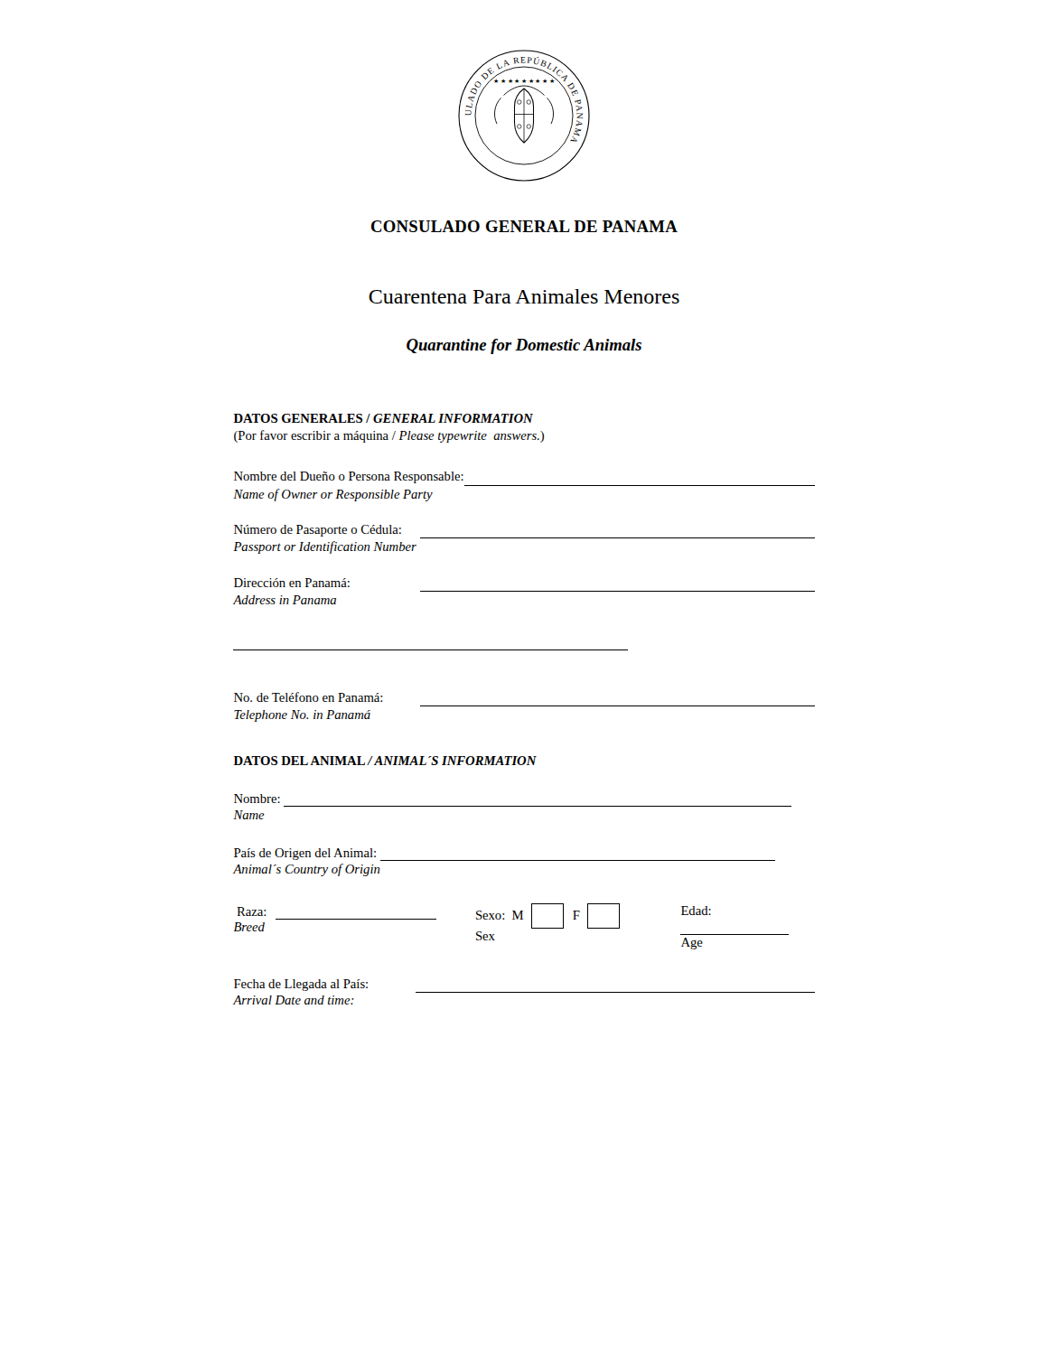CONSULADO GENERAL DE PANAMA
Cuarentena Para Animales Menores
Quarantine for Domestic Animals
DATOS GENERALES / GENERAL INFORMATION
(Por favor escribir a máquina / Please typewrite answers.)
Nombre del Dueño o Persona Responsable:
Name of Owner or Responsible Party
Número de Pasaporte o Cédula:
Passport or Identification Number
Dirección en Panamá:
Address in Panama
No. de Teléfono en Panamá:
Telephone No. in Panamá
DATOS DEL ANIMAL / ANIMAL´S INFORMATION
Nombre: Name
País de Origen del Animal: Animal´s Country of Origin
Raza:
Breed
Sexo: M F
Sex
Edad:
Age
Fecha de Llegada al País:
Arrival Date and time: